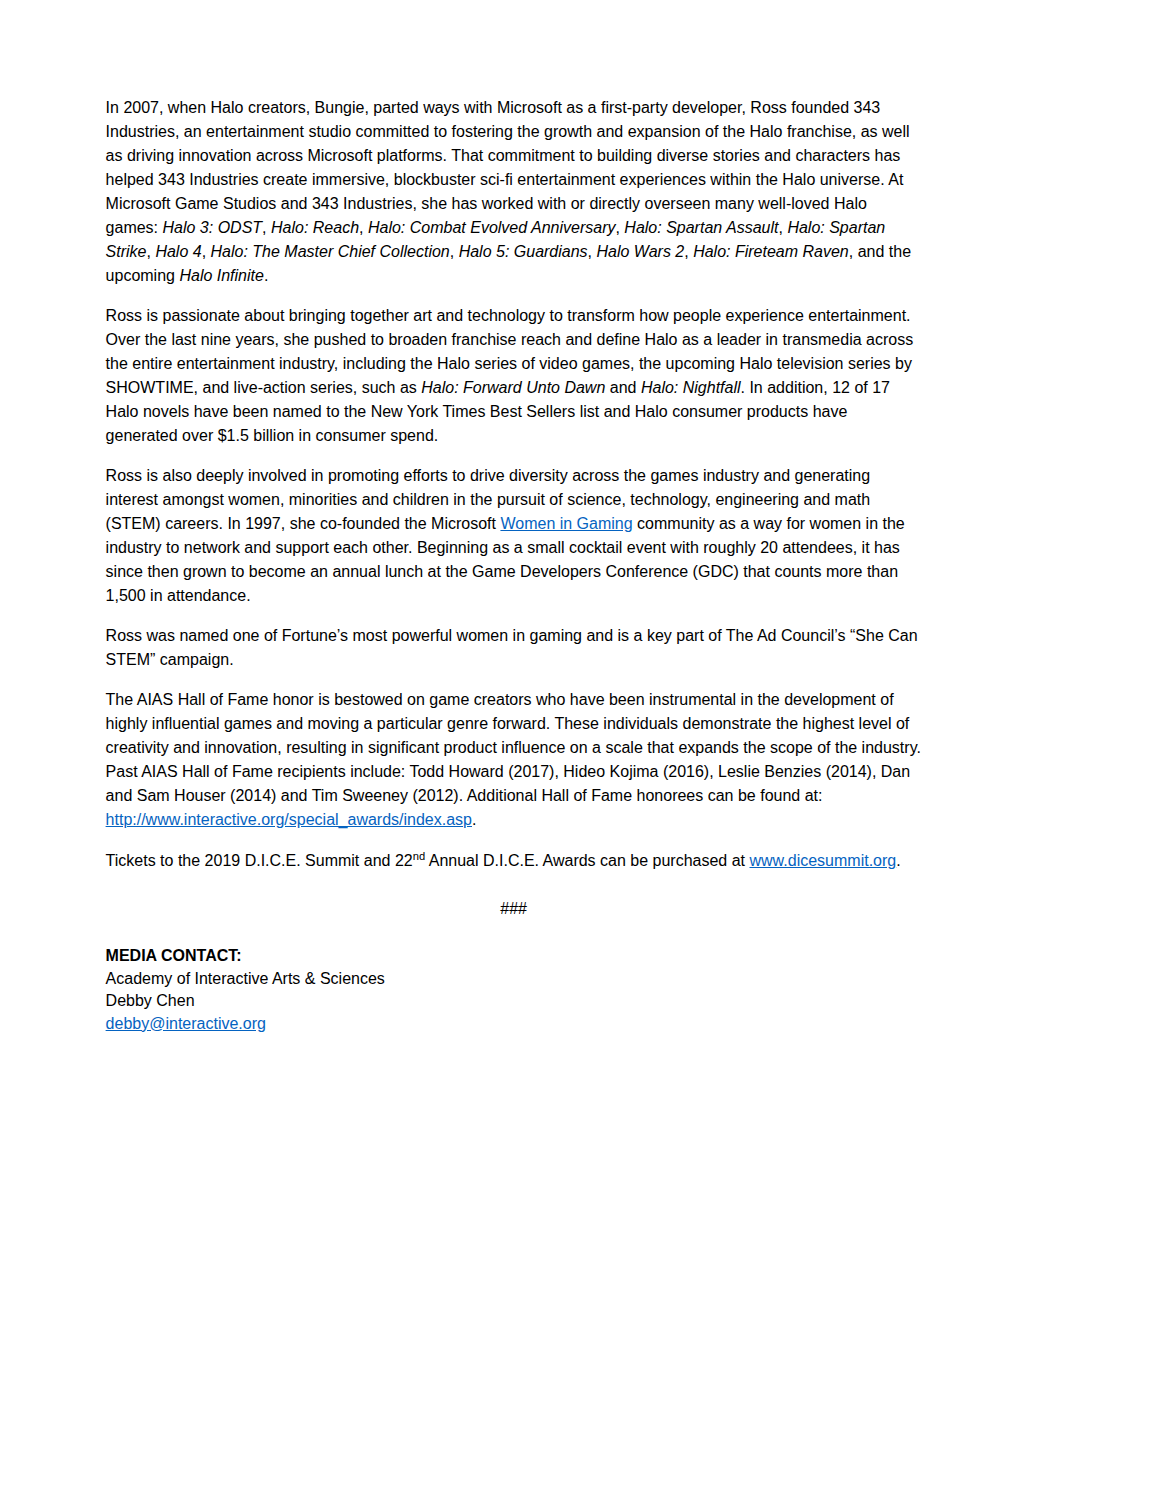In 2007, when Halo creators, Bungie, parted ways with Microsoft as a first-party developer, Ross founded 343 Industries, an entertainment studio committed to fostering the growth and expansion of the Halo franchise, as well as driving innovation across Microsoft platforms. That commitment to building diverse stories and characters has helped 343 Industries create immersive, blockbuster sci-fi entertainment experiences within the Halo universe. At Microsoft Game Studios and 343 Industries, she has worked with or directly overseen many well-loved Halo games: Halo 3: ODST, Halo: Reach, Halo: Combat Evolved Anniversary, Halo: Spartan Assault, Halo: Spartan Strike, Halo 4, Halo: The Master Chief Collection, Halo 5: Guardians, Halo Wars 2, Halo: Fireteam Raven, and the upcoming Halo Infinite.
Ross is passionate about bringing together art and technology to transform how people experience entertainment. Over the last nine years, she pushed to broaden franchise reach and define Halo as a leader in transmedia across the entire entertainment industry, including the Halo series of video games, the upcoming Halo television series by SHOWTIME, and live-action series, such as Halo: Forward Unto Dawn and Halo: Nightfall. In addition, 12 of 17 Halo novels have been named to the New York Times Best Sellers list and Halo consumer products have generated over $1.5 billion in consumer spend.
Ross is also deeply involved in promoting efforts to drive diversity across the games industry and generating interest amongst women, minorities and children in the pursuit of science, technology, engineering and math (STEM) careers. In 1997, she co-founded the Microsoft Women in Gaming community as a way for women in the industry to network and support each other. Beginning as a small cocktail event with roughly 20 attendees, it has since then grown to become an annual lunch at the Game Developers Conference (GDC) that counts more than 1,500 in attendance.
Ross was named one of Fortune’s most powerful women in gaming and is a key part of The Ad Council’s “She Can STEM” campaign.
The AIAS Hall of Fame honor is bestowed on game creators who have been instrumental in the development of highly influential games and moving a particular genre forward. These individuals demonstrate the highest level of creativity and innovation, resulting in significant product influence on a scale that expands the scope of the industry. Past AIAS Hall of Fame recipients include: Todd Howard (2017), Hideo Kojima (2016), Leslie Benzies (2014), Dan and Sam Houser (2014) and Tim Sweeney (2012). Additional Hall of Fame honorees can be found at: http://www.interactive.org/special_awards/index.asp.
Tickets to the 2019 D.I.C.E. Summit and 22nd Annual D.I.C.E. Awards can be purchased at www.dicesummit.org.
###
MEDIA CONTACT:
Academy of Interactive Arts & Sciences
Debby Chen
debby@interactive.org